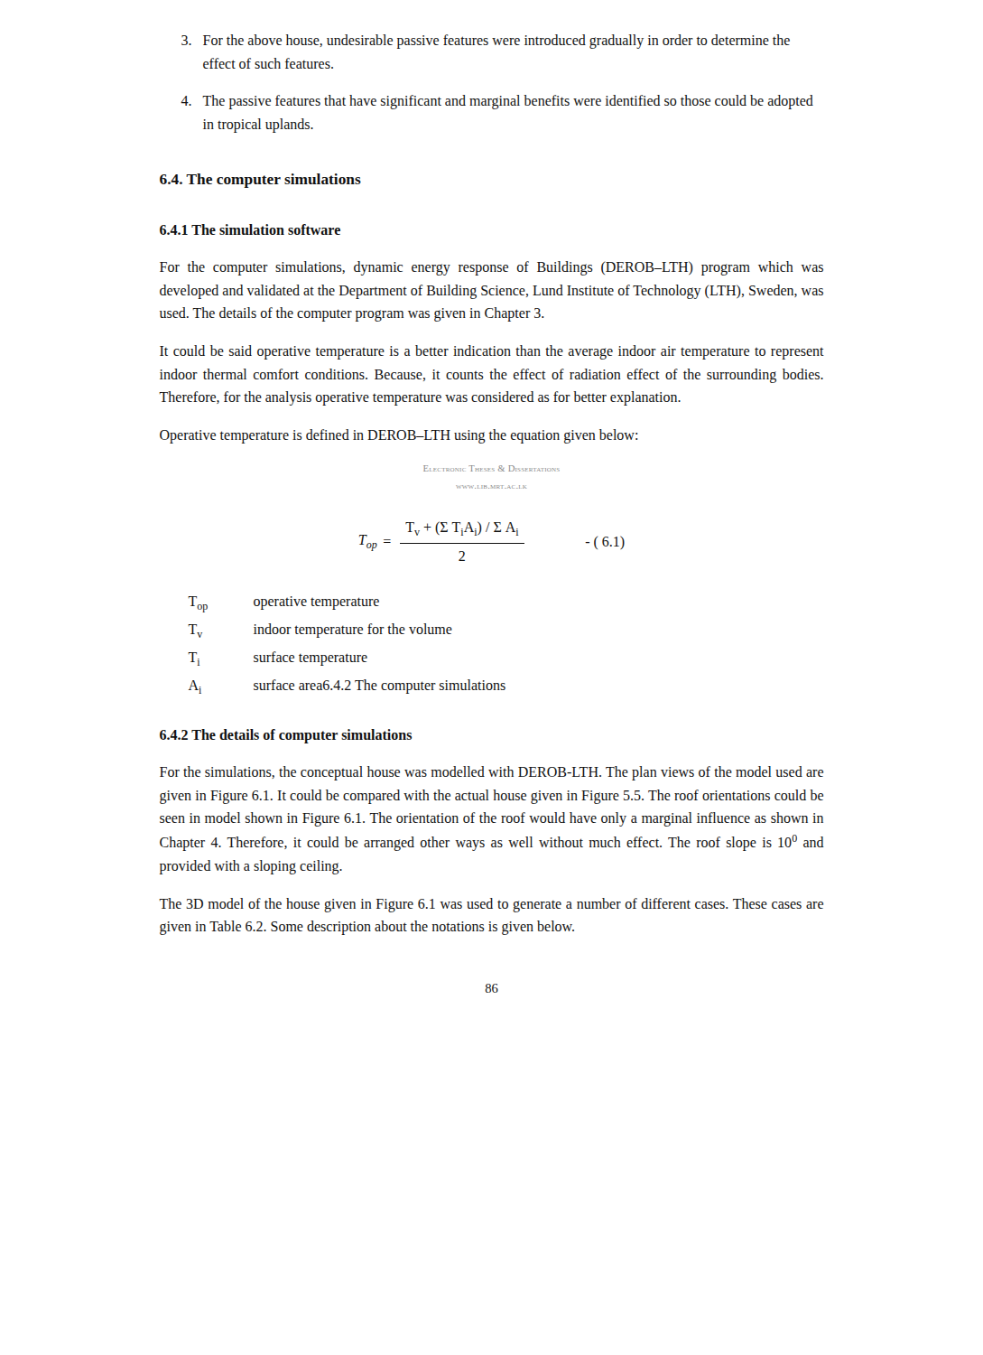For the above house, undesirable passive features were introduced gradually in order to determine the effect of such features.
The passive features that have significant and marginal benefits were identified so those could be adopted in tropical uplands.
6.4. The computer simulations
6.4.1 The simulation software
For the computer simulations, dynamic energy response of Buildings (DEROB–LTH) program which was developed and validated at the Department of Building Science, Lund Institute of Technology (LTH), Sweden, was used. The details of the computer program was given in Chapter 3.
It could be said operative temperature is a better indication than the average indoor air temperature to represent indoor thermal comfort conditions. Because, it counts the effect of radiation effect of the surrounding bodies. Therefore, for the analysis operative temperature was considered as for better explanation.
Operative temperature is defined in DEROB–LTH using the equation given below:
Electronic Theses & Dissertations
www.lib.mrt.ac.lk
Top = Tv + (Σ TiAi) / Σ Ai 2
- ( 6.1)
Top
operative temperature
Tv
indoor temperature for the volume
Ti
surface temperature
Ai
surface area6.4.2 The computer simulations
6.4.2 The details of computer simulations
For the simulations, the conceptual house was modelled with DEROB-LTH. The plan views of the model used are given in Figure 6.1. It could be compared with the actual house given in Figure 5.5. The roof orientations could be seen in model shown in Figure 6.1. The orientation of the roof would have only a marginal influence as shown in Chapter 4. Therefore, it could be arranged other ways as well without much effect. The roof slope is 100 and provided with a sloping ceiling.
The 3D model of the house given in Figure 6.1 was used to generate a number of different cases. These cases are given in Table 6.2. Some description about the notations is given below.
86